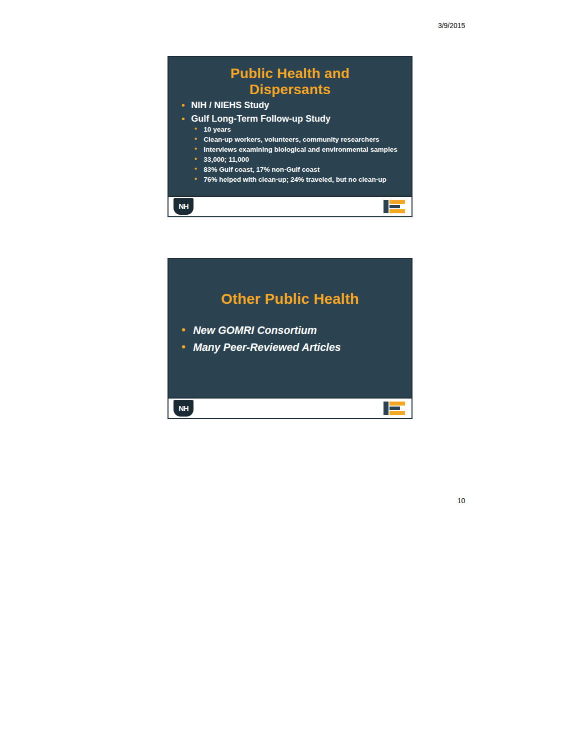3/9/2015
Public Health and
Dispersants
NIH / NIEHS Study
Gulf Long-Term Follow-up Study
10 years
Clean-up workers, volunteers, community researchers
Interviews examining biological and environmental samples
33,000; 11,000
83% Gulf coast, 17% non-Gulf coast
76% helped with clean-up; 24% traveled, but no clean-up
NH
Other Public Health
New GOMRI Consortium
Many Peer-Reviewed Articles
NH
10